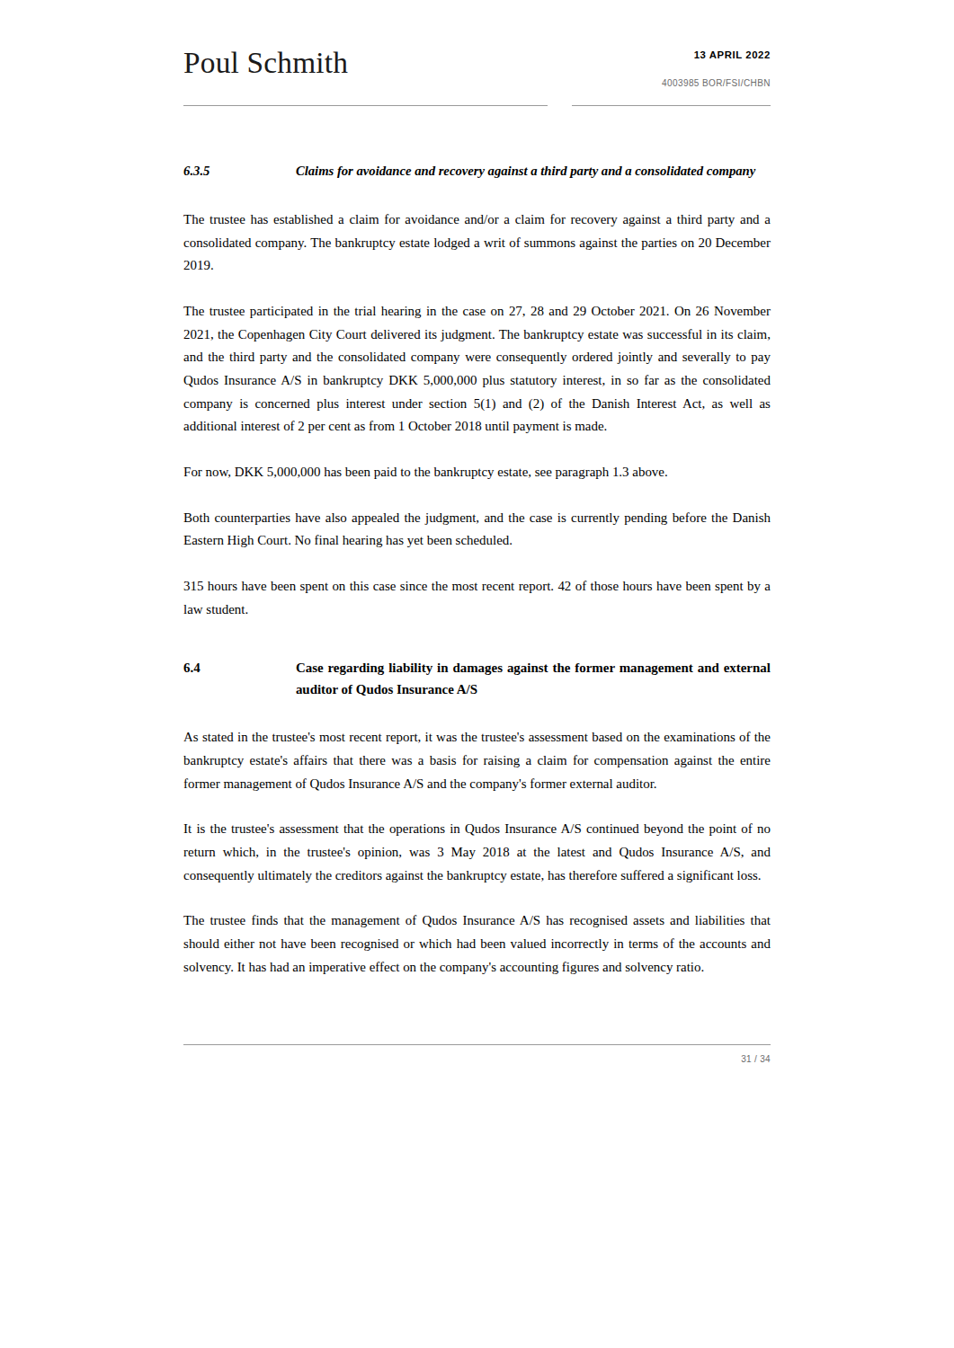Poul Schmith
13 APRIL 2022
4003985 BOR/FSI/CHBN
6.3.5 Claims for avoidance and recovery against a third party and a consolidated company
The trustee has established a claim for avoidance and/or a claim for recovery against a third party and a consolidated company. The bankruptcy estate lodged a writ of summons against the parties on 20 December 2019.
The trustee participated in the trial hearing in the case on 27, 28 and 29 October 2021. On 26 November 2021, the Copenhagen City Court delivered its judgment. The bankruptcy estate was successful in its claim, and the third party and the consolidated company were consequently ordered jointly and severally to pay Qudos Insurance A/S in bankruptcy DKK 5,000,000 plus statutory interest, in so far as the consolidated company is concerned plus interest under section 5(1) and (2) of the Danish Interest Act, as well as additional interest of 2 per cent as from 1 October 2018 until payment is made.
For now, DKK 5,000,000 has been paid to the bankruptcy estate, see paragraph 1.3 above.
Both counterparties have also appealed the judgment, and the case is currently pending before the Danish Eastern High Court. No final hearing has yet been scheduled.
315 hours have been spent on this case since the most recent report. 42 of those hours have been spent by a law student.
6.4 Case regarding liability in damages against the former management and external auditor of Qudos Insurance A/S
As stated in the trustee's most recent report, it was the trustee's assessment based on the examinations of the bankruptcy estate's affairs that there was a basis for raising a claim for compensation against the entire former management of Qudos Insurance A/S and the company's former external auditor.
It is the trustee's assessment that the operations in Qudos Insurance A/S continued beyond the point of no return which, in the trustee's opinion, was 3 May 2018 at the latest and Qudos Insurance A/S, and consequently ultimately the creditors against the bankruptcy estate, has therefore suffered a significant loss.
The trustee finds that the management of Qudos Insurance A/S has recognised assets and liabilities that should either not have been recognised or which had been valued incorrectly in terms of the accounts and solvency. It has had an imperative effect on the company's accounting figures and solvency ratio.
31 / 34